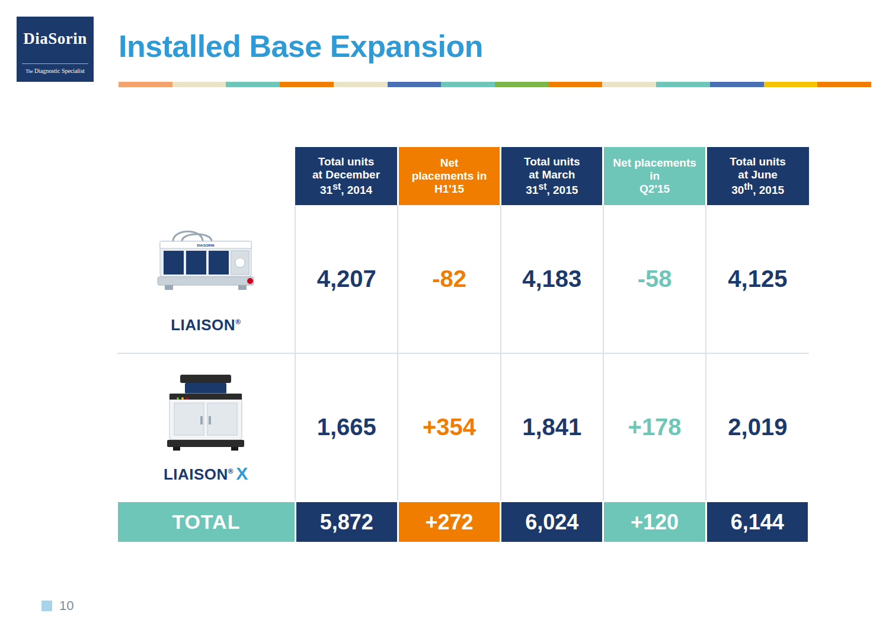DiaSorin
The Diagnostic Specialist
Installed Base Expansion
| | Total units at December 31 st , 2014 | Net placements in H1'15 | Total units at March 31 st , 2015 | Net placements in Q2'15 | Total units at June 30 th , 2015 |
| --- | --- | --- | --- | --- | --- |
| DIASORIN LIAISON ® | 4,207 | -82 | 4,183 | -58 | 4,125 |
| LIAISON ® X | 1,665 | +354 | 1,841 | +178 | 2,019 |
| TOTAL | 5,872 | +272 | 6,024 | +120 | 6,144 |
10